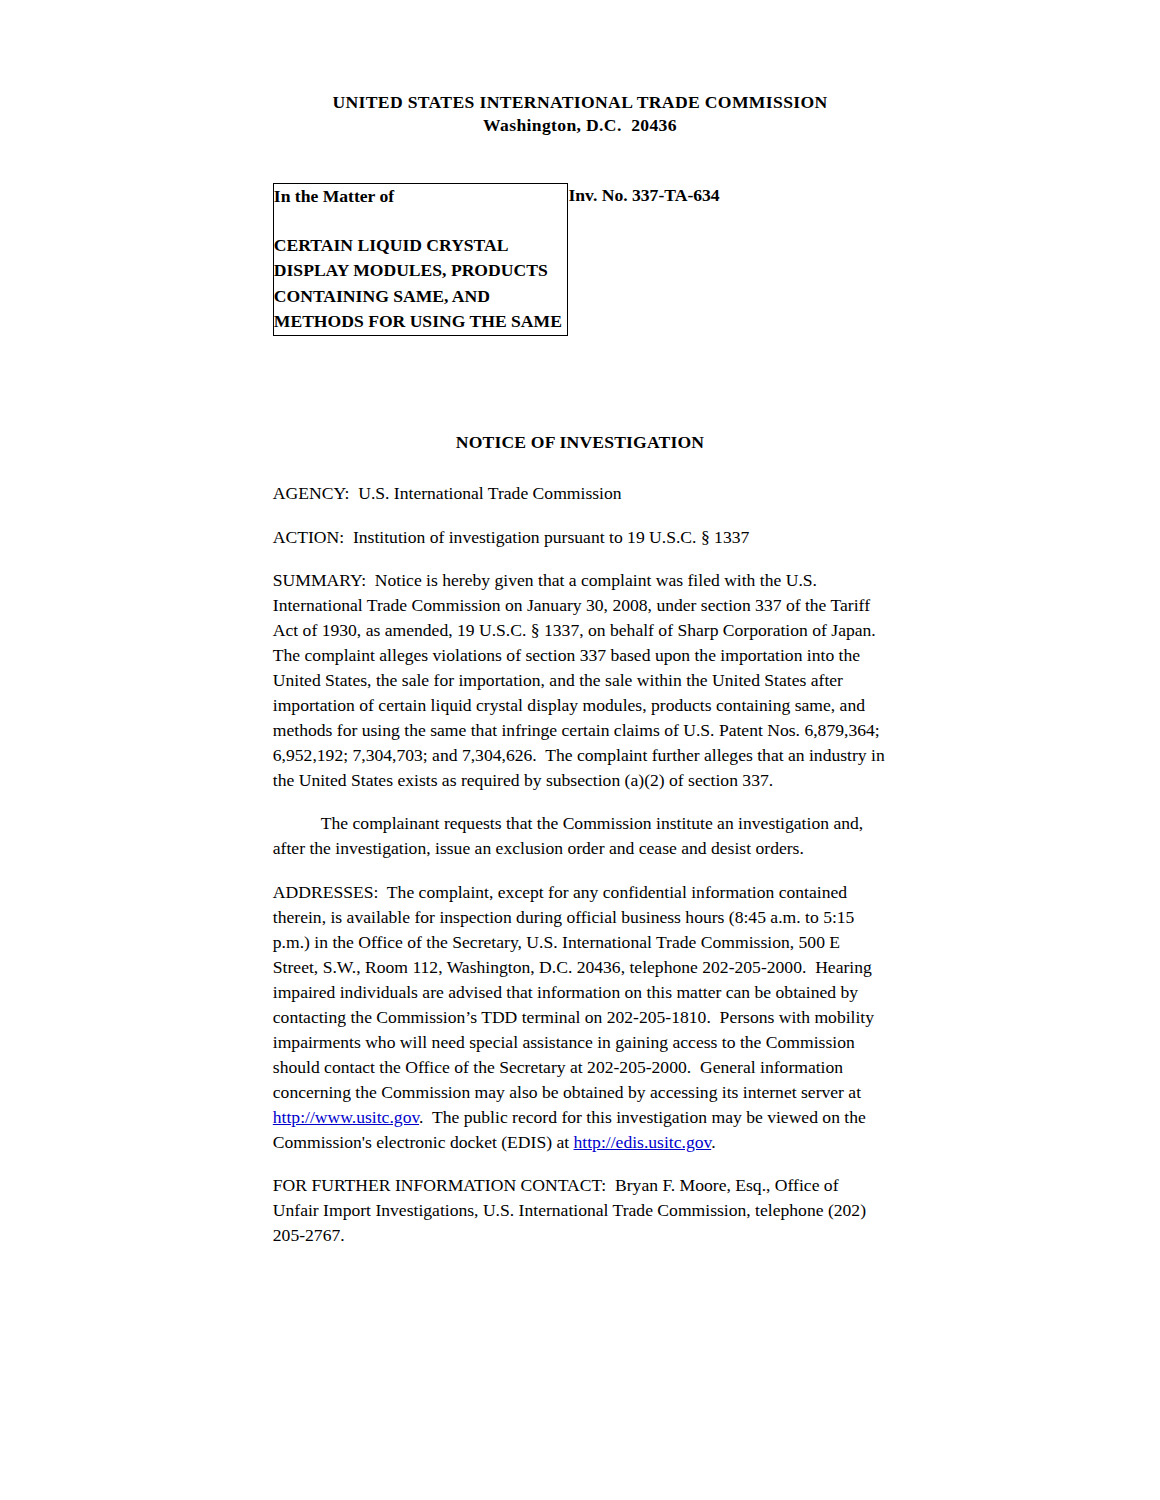UNITED STATES INTERNATIONAL TRADE COMMISSION Washington, D.C. 20436
| In the Matter of Certain Liquid Crystal Display Modules, Products Containing Same, and Methods for Using the Same | Inv. No. 337-TA-634 |
NOTICE OF INVESTIGATION
AGENCY: U.S. International Trade Commission
ACTION: Institution of investigation pursuant to 19 U.S.C. § 1337
SUMMARY: Notice is hereby given that a complaint was filed with the U.S. International Trade Commission on January 30, 2008, under section 337 of the Tariff Act of 1930, as amended, 19 U.S.C. § 1337, on behalf of Sharp Corporation of Japan. The complaint alleges violations of section 337 based upon the importation into the United States, the sale for importation, and the sale within the United States after importation of certain liquid crystal display modules, products containing same, and methods for using the same that infringe certain claims of U.S. Patent Nos. 6,879,364; 6,952,192; 7,304,703; and 7,304,626. The complaint further alleges that an industry in the United States exists as required by subsection (a)(2) of section 337.
The complainant requests that the Commission institute an investigation and, after the investigation, issue an exclusion order and cease and desist orders.
ADDRESSES: The complaint, except for any confidential information contained therein, is available for inspection during official business hours (8:45 a.m. to 5:15 p.m.) in the Office of the Secretary, U.S. International Trade Commission, 500 E Street, S.W., Room 112, Washington, D.C. 20436, telephone 202-205-2000. Hearing impaired individuals are advised that information on this matter can be obtained by contacting the Commission’s TDD terminal on 202-205-1810. Persons with mobility impairments who will need special assistance in gaining access to the Commission should contact the Office of the Secretary at 202-205-2000. General information concerning the Commission may also be obtained by accessing its internet server at http://www.usitc.gov. The public record for this investigation may be viewed on the Commission's electronic docket (EDIS) at http://edis.usitc.gov.
FOR FURTHER INFORMATION CONTACT: Bryan F. Moore, Esq., Office of Unfair Import Investigations, U.S. International Trade Commission, telephone (202) 205-2767.